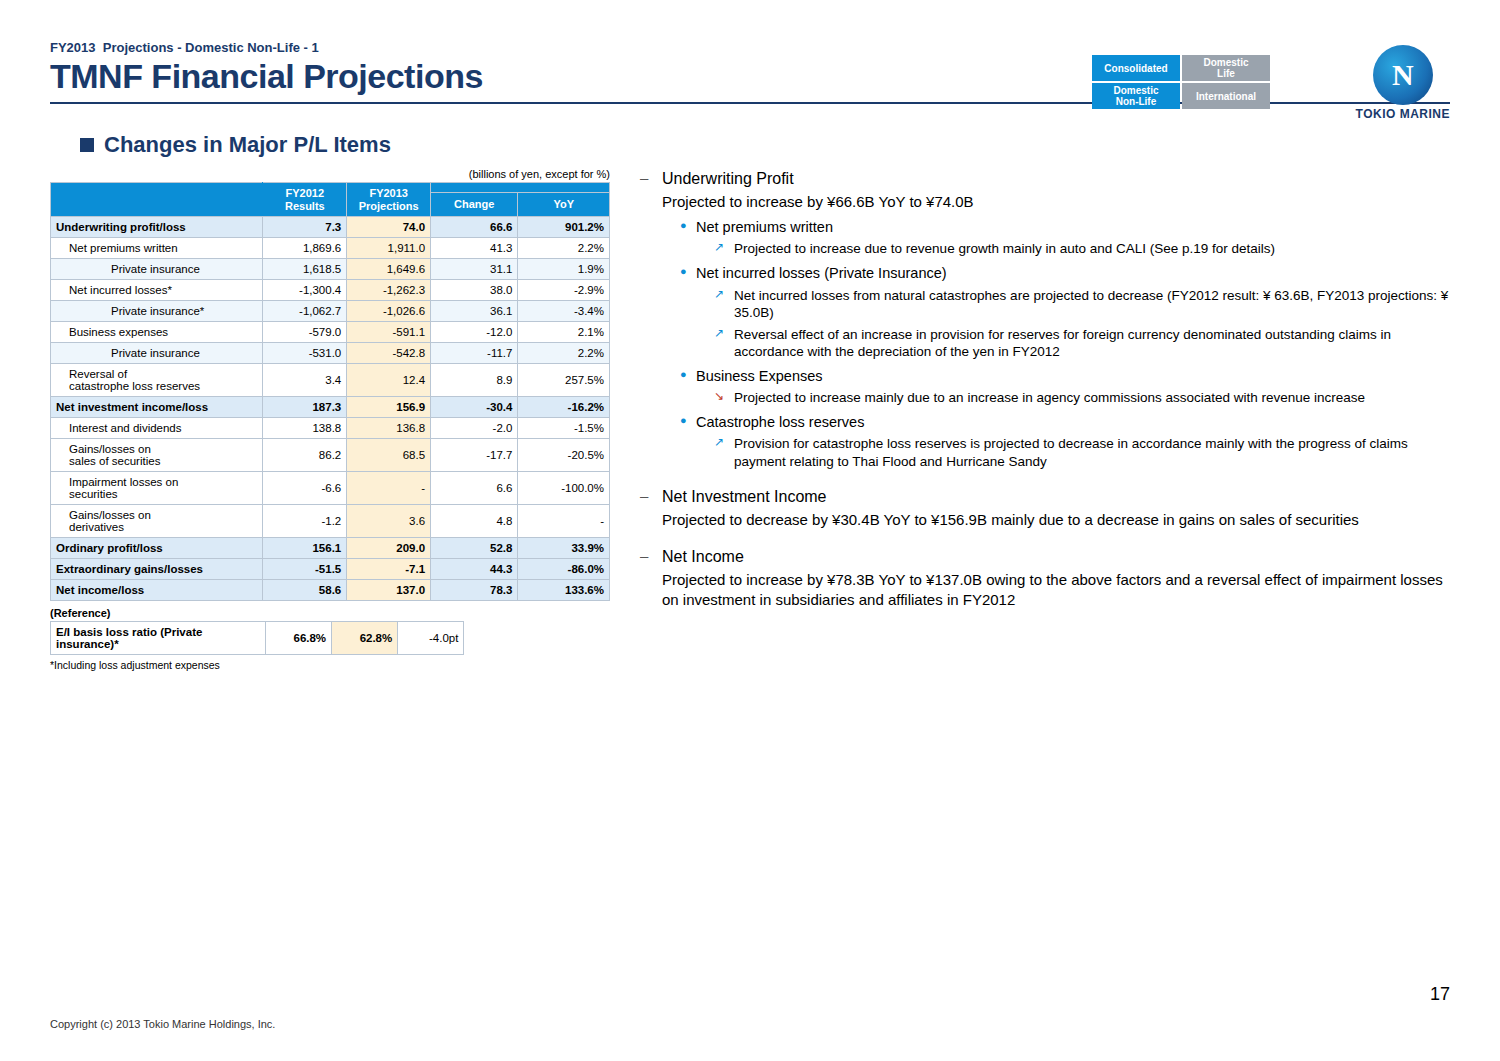FY2013 Projections - Domestic Non-Life - 1
TMNF Financial Projections
Consolidated
Domestic
Life
Domestic
Non-Life
International
TOKIO MARINE
Changes in Major P/L Items
(billions of yen, except for %)
| | FY2012 Results | FY2013 Projections | |
| --- | --- | --- | --- |
| Change | YoY |
| Underwriting profit/loss | 7.3 | 74.0 | 66.6 | 901.2% |
| Net premiums written | 1,869.6 | 1,911.0 | 41.3 | 2.2% |
| Private insurance | 1,618.5 | 1,649.6 | 31.1 | 1.9% |
| Net incurred losses* | -1,300.4 | -1,262.3 | 38.0 | -2.9% |
| Private insurance* | -1,062.7 | -1,026.6 | 36.1 | -3.4% |
| Business expenses | -579.0 | -591.1 | -12.0 | 2.1% |
| Private insurance | -531.0 | -542.8 | -11.7 | 2.2% |
| Reversal of catastrophe loss reserves | 3.4 | 12.4 | 8.9 | 257.5% |
| Net investment income/loss | 187.3 | 156.9 | -30.4 | -16.2% |
| Interest and dividends | 138.8 | 136.8 | -2.0 | -1.5% |
| Gains/losses on sales of securities | 86.2 | 68.5 | -17.7 | -20.5% |
| Impairment losses on securities | -6.6 | - | 6.6 | -100.0% |
| Gains/losses on derivatives | -1.2 | 3.6 | 4.8 | - |
| Ordinary profit/loss | 156.1 | 209.0 | 52.8 | 33.9% |
| Extraordinary gains/losses | -51.5 | -7.1 | 44.3 | -86.0% |
| Net income/loss | 58.6 | 137.0 | 78.3 | 133.6% |
(Reference)
| E/I basis loss ratio (Private insurance)* | 66.8% | 62.8% | -4.0pt |
*Including loss adjustment expenses
Underwriting Profit
Projected to increase by ¥66.6B YoY to ¥74.0B
Net premiums written
↗Projected to increase due to revenue growth mainly in auto and CALI (See p.19 for details)
Net incurred losses (Private Insurance)
↗Net incurred losses from natural catastrophes are projected to decrease (FY2012 result: ¥ 63.6B, FY2013 projections: ¥ 35.0B)
↗Reversal effect of an increase in provision for reserves for foreign currency denominated outstanding claims in accordance with the depreciation of the yen in FY2012
Business Expenses
↘Projected to increase mainly due to an increase in agency commissions associated with revenue increase
Catastrophe loss reserves
↗Provision for catastrophe loss reserves is projected to decrease in accordance mainly with the progress of claims payment relating to Thai Flood and Hurricane Sandy
Net Investment Income
Projected to decrease by ¥30.4B YoY to ¥156.9B mainly due to a decrease in gains on sales of securities
Net Income
Projected to increase by ¥78.3B YoY to ¥137.0B owing to the above factors and a reversal effect of impairment losses on investment in subsidiaries and affiliates in FY2012
17
Copyright (c) 2013 Tokio Marine Holdings, Inc.